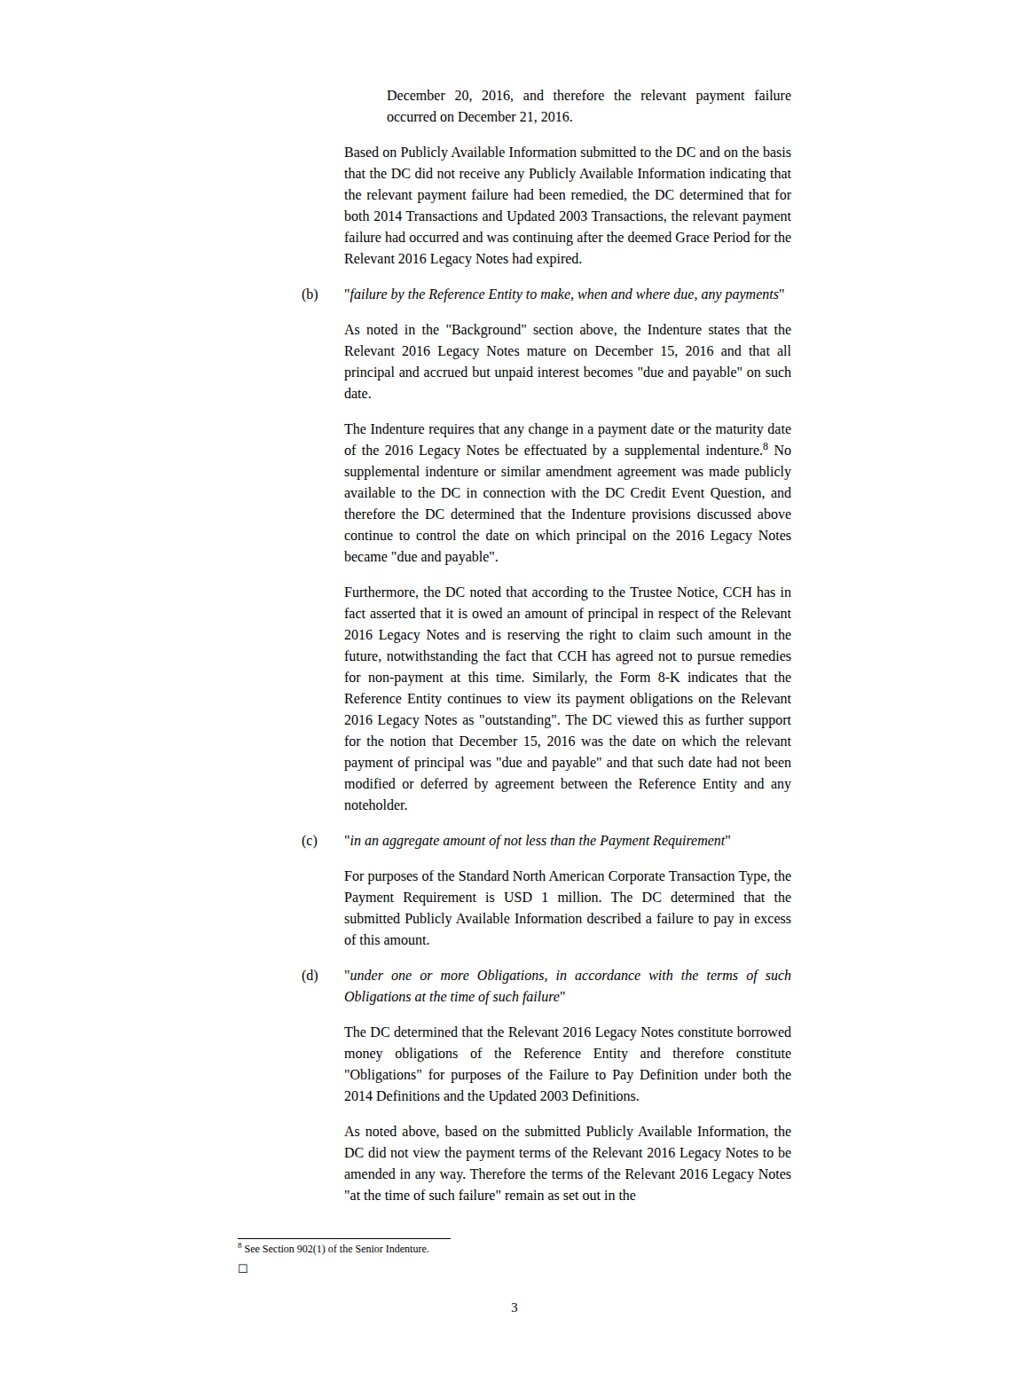December 20, 2016, and therefore the relevant payment failure occurred on December 21, 2016.
Based on Publicly Available Information submitted to the DC and on the basis that the DC did not receive any Publicly Available Information indicating that the relevant payment failure had been remedied, the DC determined that for both 2014 Transactions and Updated 2003 Transactions, the relevant payment failure had occurred and was continuing after the deemed Grace Period for the Relevant 2016 Legacy Notes had expired.
(b)
"failure by the Reference Entity to make, when and where due, any payments"
As noted in the "Background" section above, the Indenture states that the Relevant 2016 Legacy Notes mature on December 15, 2016 and that all principal and accrued but unpaid interest becomes "due and payable" on such date.
The Indenture requires that any change in a payment date or the maturity date of the 2016 Legacy Notes be effectuated by a supplemental indenture.8 No supplemental indenture or similar amendment agreement was made publicly available to the DC in connection with the DC Credit Event Question, and therefore the DC determined that the Indenture provisions discussed above continue to control the date on which principal on the 2016 Legacy Notes became "due and payable".
Furthermore, the DC noted that according to the Trustee Notice, CCH has in fact asserted that it is owed an amount of principal in respect of the Relevant 2016 Legacy Notes and is reserving the right to claim such amount in the future, notwithstanding the fact that CCH has agreed not to pursue remedies for non-payment at this time. Similarly, the Form 8-K indicates that the Reference Entity continues to view its payment obligations on the Relevant 2016 Legacy Notes as "outstanding". The DC viewed this as further support for the notion that December 15, 2016 was the date on which the relevant payment of principal was "due and payable" and that such date had not been modified or deferred by agreement between the Reference Entity and any noteholder.
(c)
"in an aggregate amount of not less than the Payment Requirement"
For purposes of the Standard North American Corporate Transaction Type, the Payment Requirement is USD 1 million. The DC determined that the submitted Publicly Available Information described a failure to pay in excess of this amount.
(d)
"under one or more Obligations, in accordance with the terms of such Obligations at the time of such failure"
The DC determined that the Relevant 2016 Legacy Notes constitute borrowed money obligations of the Reference Entity and therefore constitute "Obligations" for purposes of the Failure to Pay Definition under both the 2014 Definitions and the Updated 2003 Definitions.
As noted above, based on the submitted Publicly Available Information, the DC did not view the payment terms of the Relevant 2016 Legacy Notes to be amended in any way. Therefore the terms of the Relevant 2016 Legacy Notes "at the time of such failure" remain as set out in the
8 See Section 902(1) of the Senior Indenture.
☐
3